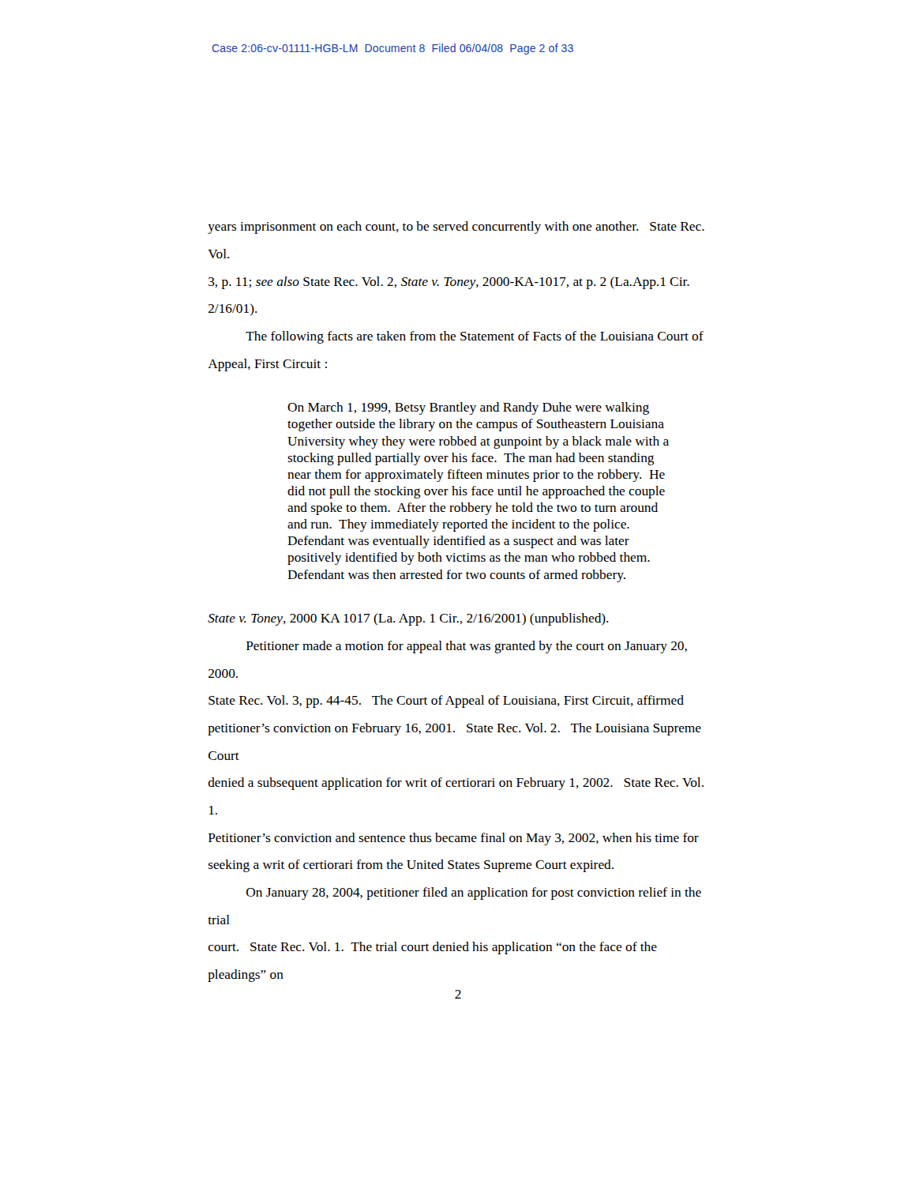Case 2:06-cv-01111-HGB-LM Document 8 Filed 06/04/08 Page 2 of 33
years imprisonment on each count, to be served concurrently with one another. State Rec. Vol.
3, p. 11; see also State Rec. Vol. 2, State v. Toney, 2000-KA-1017, at p. 2 (La.App.1 Cir.
2/16/01).
The following facts are taken from the Statement of Facts of the Louisiana Court of
Appeal, First Circuit :
On March 1, 1999, Betsy Brantley and Randy Duhe were walking together outside the library on the campus of Southeastern Louisiana University whey they were robbed at gunpoint by a black male with a stocking pulled partially over his face. The man had been standing near them for approximately fifteen minutes prior to the robbery. He did not pull the stocking over his face until he approached the couple and spoke to them. After the robbery he told the two to turn around and run. They immediately reported the incident to the police. Defendant was eventually identified as a suspect and was later positively identified by both victims as the man who robbed them. Defendant was then arrested for two counts of armed robbery.
State v. Toney, 2000 KA 1017 (La. App. 1 Cir., 2/16/2001) (unpublished).
Petitioner made a motion for appeal that was granted by the court on January 20, 2000.
State Rec. Vol. 3, pp. 44-45. The Court of Appeal of Louisiana, First Circuit, affirmed
petitioner’s conviction on February 16, 2001. State Rec. Vol. 2. The Louisiana Supreme Court
denied a subsequent application for writ of certiorari on February 1, 2002. State Rec. Vol. 1.
Petitioner’s conviction and sentence thus became final on May 3, 2002, when his time for
seeking a writ of certiorari from the United States Supreme Court expired.
On January 28, 2004, petitioner filed an application for post conviction relief in the trial
court. State Rec. Vol. 1. The trial court denied his application “on the face of the pleadings” on
2